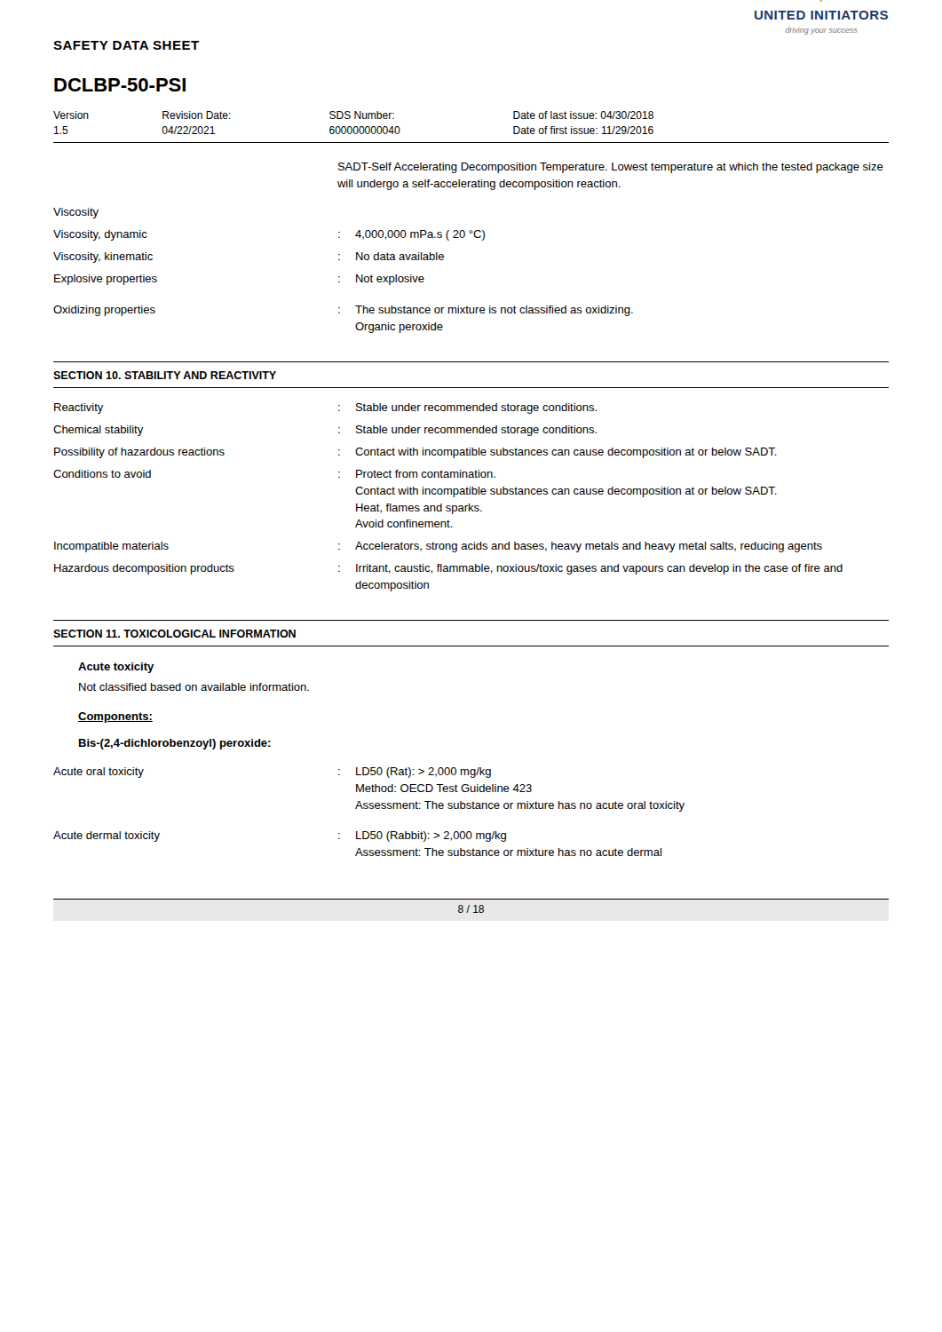❄
UNITED INITIATORS
driving your success
SAFETY DATA SHEET
DCLBP-50-PSI
| Version 1.5 | Revision Date: 04/22/2021 | SDS Number: 600000000040 | Date of last issue: 04/30/2018 Date of first issue: 11/29/2016 |
SADT-Self Accelerating Decomposition Temperature. Lowest temperature at which the tested package size will undergo a self-accelerating decomposition reaction.
| Viscosity |
| Viscosity, dynamic | : | 4,000,000 mPa.s ( 20 °C) |
| Viscosity, kinematic | : | No data available |
| Explosive properties | : | Not explosive |
| Oxidizing properties | : | The substance or mixture is not classified as oxidizing. Organic peroxide |
SECTION 10. STABILITY AND REACTIVITY
| Reactivity | : | Stable under recommended storage conditions. |
| Chemical stability | : | Stable under recommended storage conditions. |
| Possibility of hazardous reactions | : | Contact with incompatible substances can cause decomposition at or below SADT. |
| Conditions to avoid | : | Protect from contamination. Contact with incompatible substances can cause decomposition at or below SADT. Heat, flames and sparks. Avoid confinement. |
| Incompatible materials | : | Accelerators, strong acids and bases, heavy metals and heavy metal salts, reducing agents |
| Hazardous decomposition products | : | Irritant, caustic, flammable, noxious/toxic gases and vapours can develop in the case of fire and decomposition |
SECTION 11. TOXICOLOGICAL INFORMATION
Acute toxicity
Not classified based on available information.
Components:
Bis-(2,4-dichlorobenzoyl) peroxide:
| Acute oral toxicity | : | LD50 (Rat): > 2,000 mg/kg Method: OECD Test Guideline 423 Assessment: The substance or mixture has no acute oral toxicity |
| Acute dermal toxicity | : | LD50 (Rabbit): > 2,000 mg/kg Assessment: The substance or mixture has no acute dermal |
8 / 18